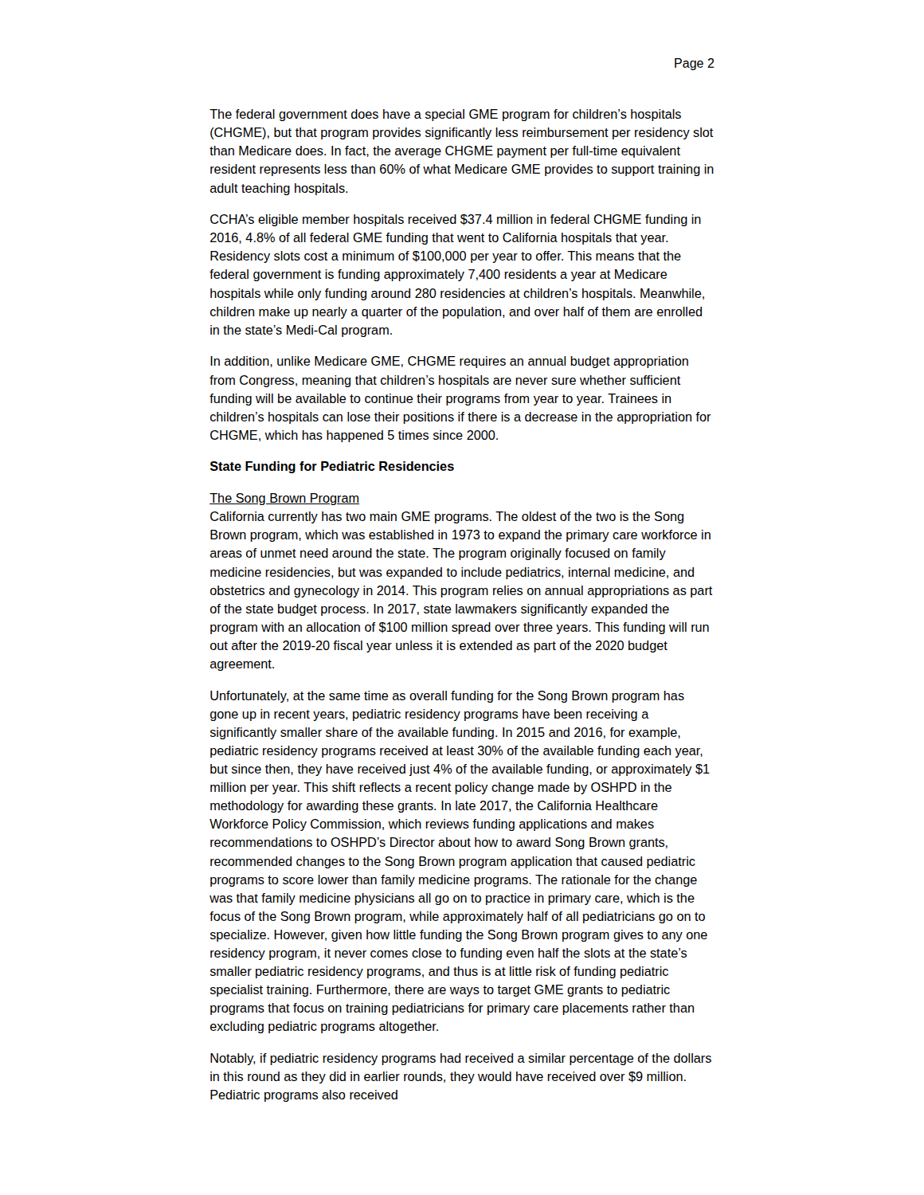Page 2
The federal government does have a special GME program for children’s hospitals (CHGME), but that program provides significantly less reimbursement per residency slot than Medicare does. In fact, the average CHGME payment per full-time equivalent resident represents less than 60% of what Medicare GME provides to support training in adult teaching hospitals.
CCHA’s eligible member hospitals received $37.4 million in federal CHGME funding in 2016, 4.8% of all federal GME funding that went to California hospitals that year. Residency slots cost a minimum of $100,000 per year to offer. This means that the federal government is funding approximately 7,400 residents a year at Medicare hospitals while only funding around 280 residencies at children’s hospitals. Meanwhile, children make up nearly a quarter of the population, and over half of them are enrolled in the state’s Medi-Cal program.
In addition, unlike Medicare GME, CHGME requires an annual budget appropriation from Congress, meaning that children’s hospitals are never sure whether sufficient funding will be available to continue their programs from year to year. Trainees in children’s hospitals can lose their positions if there is a decrease in the appropriation for CHGME, which has happened 5 times since 2000.
State Funding for Pediatric Residencies
The Song Brown Program
California currently has two main GME programs. The oldest of the two is the Song Brown program, which was established in 1973 to expand the primary care workforce in areas of unmet need around the state. The program originally focused on family medicine residencies, but was expanded to include pediatrics, internal medicine, and obstetrics and gynecology in 2014. This program relies on annual appropriations as part of the state budget process. In 2017, state lawmakers significantly expanded the program with an allocation of $100 million spread over three years. This funding will run out after the 2019-20 fiscal year unless it is extended as part of the 2020 budget agreement.
Unfortunately, at the same time as overall funding for the Song Brown program has gone up in recent years, pediatric residency programs have been receiving a significantly smaller share of the available funding. In 2015 and 2016, for example, pediatric residency programs received at least 30% of the available funding each year, but since then, they have received just 4% of the available funding, or approximately $1 million per year. This shift reflects a recent policy change made by OSHPD in the methodology for awarding these grants. In late 2017, the California Healthcare Workforce Policy Commission, which reviews funding applications and makes recommendations to OSHPD’s Director about how to award Song Brown grants, recommended changes to the Song Brown program application that caused pediatric programs to score lower than family medicine programs. The rationale for the change was that family medicine physicians all go on to practice in primary care, which is the focus of the Song Brown program, while approximately half of all pediatricians go on to specialize. However, given how little funding the Song Brown program gives to any one residency program, it never comes close to funding even half the slots at the state’s smaller pediatric residency programs, and thus is at little risk of funding pediatric specialist training. Furthermore, there are ways to target GME grants to pediatric programs that focus on training pediatricians for primary care placements rather than excluding pediatric programs altogether.
Notably, if pediatric residency programs had received a similar percentage of the dollars in this round as they did in earlier rounds, they would have received over $9 million. Pediatric programs also received